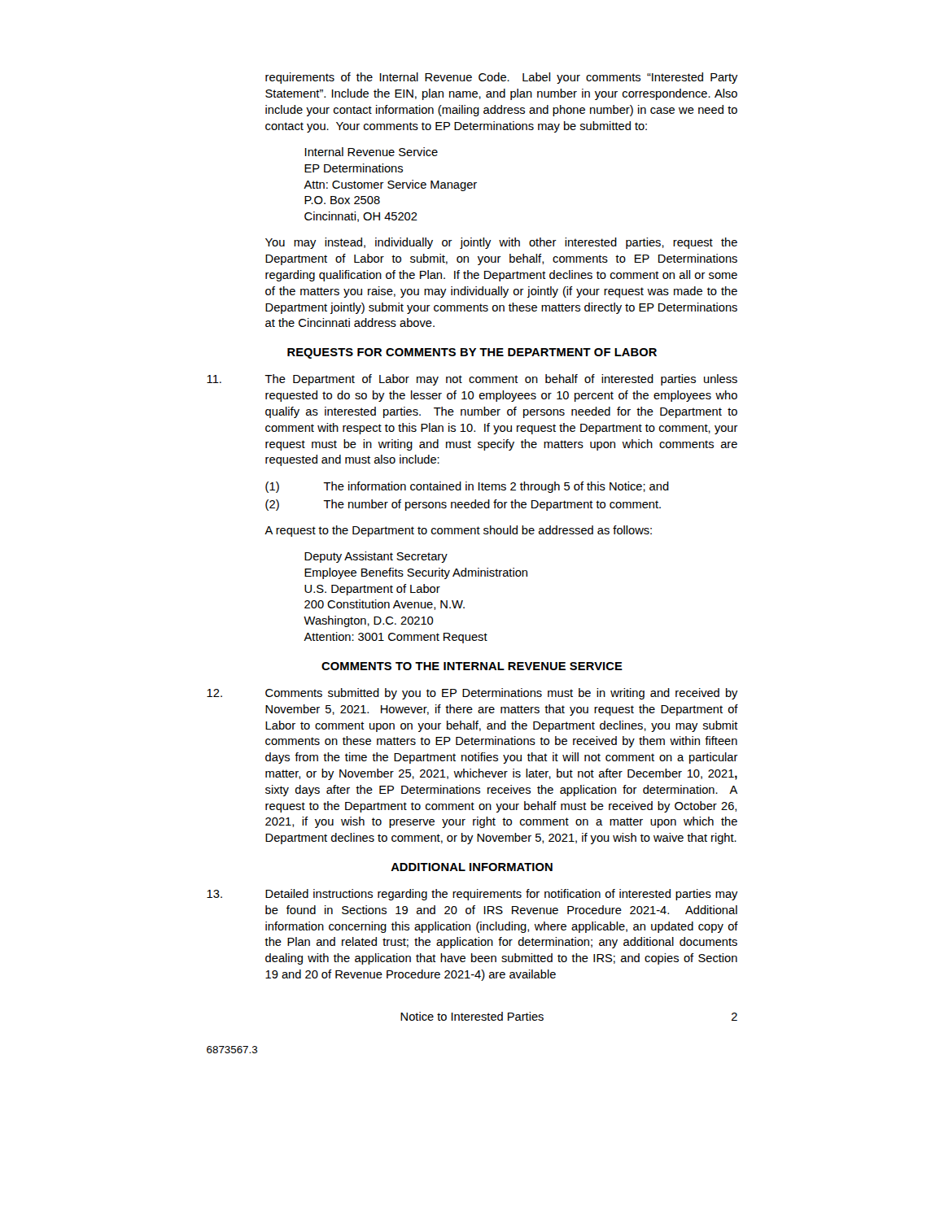requirements of the Internal Revenue Code. Label your comments “Interested Party Statement”. Include the EIN, plan name, and plan number in your correspondence. Also include your contact information (mailing address and phone number) in case we need to contact you. Your comments to EP Determinations may be submitted to:
Internal Revenue Service
EP Determinations
Attn: Customer Service Manager
P.O. Box 2508
Cincinnati, OH 45202
You may instead, individually or jointly with other interested parties, request the Department of Labor to submit, on your behalf, comments to EP Determinations regarding qualification of the Plan. If the Department declines to comment on all or some of the matters you raise, you may individually or jointly (if your request was made to the Department jointly) submit your comments on these matters directly to EP Determinations at the Cincinnati address above.
REQUESTS FOR COMMENTS BY THE DEPARTMENT OF LABOR
11.
The Department of Labor may not comment on behalf of interested parties unless requested to do so by the lesser of 10 employees or 10 percent of the employees who qualify as interested parties. The number of persons needed for the Department to comment with respect to this Plan is 10. If you request the Department to comment, your request must be in writing and must specify the matters upon which comments are requested and must also include:
(1)
The information contained in Items 2 through 5 of this Notice; and
(2)
The number of persons needed for the Department to comment.
A request to the Department to comment should be addressed as follows:
Deputy Assistant Secretary
Employee Benefits Security Administration
U.S. Department of Labor
200 Constitution Avenue, N.W.
Washington, D.C. 20210
Attention: 3001 Comment Request
COMMENTS TO THE INTERNAL REVENUE SERVICE
12.
Comments submitted by you to EP Determinations must be in writing and received by November 5, 2021. However, if there are matters that you request the Department of Labor to comment upon on your behalf, and the Department declines, you may submit comments on these matters to EP Determinations to be received by them within fifteen days from the time the Department notifies you that it will not comment on a particular matter, or by November 25, 2021, whichever is later, but not after December 10, 2021, sixty days after the EP Determinations receives the application for determination. A request to the Department to comment on your behalf must be received by October 26, 2021, if you wish to preserve your right to comment on a matter upon which the Department declines to comment, or by November 5, 2021, if you wish to waive that right.
ADDITIONAL INFORMATION
13.
Detailed instructions regarding the requirements for notification of interested parties may be found in Sections 19 and 20 of IRS Revenue Procedure 2021-4. Additional information concerning this application (including, where applicable, an updated copy of the Plan and related trust; the application for determination; any additional documents dealing with the application that have been submitted to the IRS; and copies of Section 19 and 20 of Revenue Procedure 2021-4) are available
Notice to Interested Parties
2
6873567.3